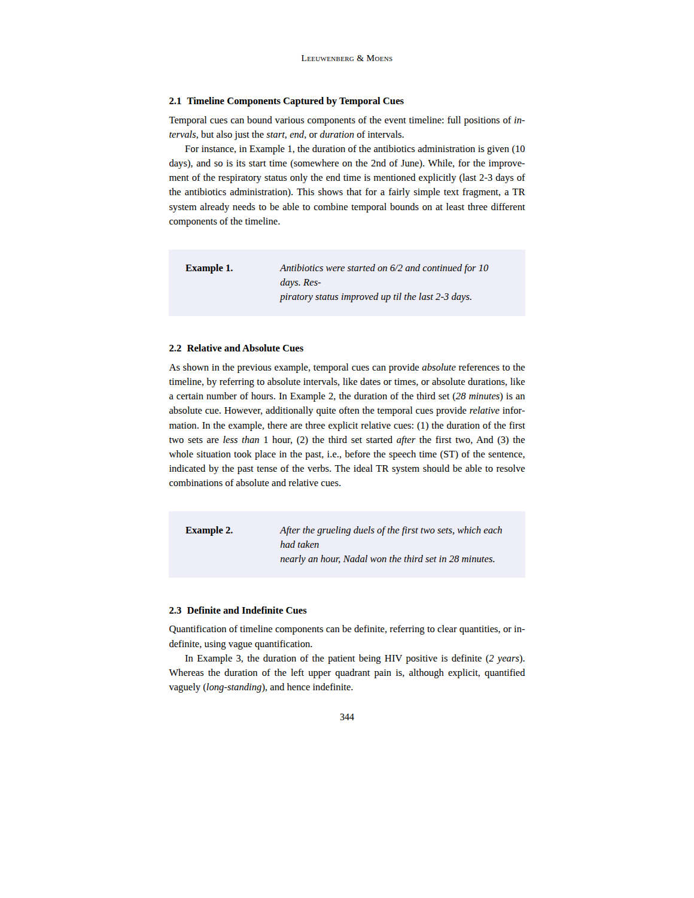Leeuwenberg & Moens
2.1 Timeline Components Captured by Temporal Cues
Temporal cues can bound various components of the event timeline: full positions of intervals, but also just the start, end, or duration of intervals.
For instance, in Example 1, the duration of the antibiotics administration is given (10 days), and so is its start time (somewhere on the 2nd of June). While, for the improvement of the respiratory status only the end time is mentioned explicitly (last 2-3 days of the antibiotics administration). This shows that for a fairly simple text fragment, a TR system already needs to be able to combine temporal bounds on at least three different components of the timeline.
Example 1.
Antibiotics were started on 6/2 and continued for 10 days. Res- piratory status improved up til the last 2-3 days.
2.2 Relative and Absolute Cues
As shown in the previous example, temporal cues can provide absolute references to the timeline, by referring to absolute intervals, like dates or times, or absolute durations, like a certain number of hours. In Example 2, the duration of the third set (28 minutes) is an absolute cue. However, additionally quite often the temporal cues provide relative information. In the example, there are three explicit relative cues: (1) the duration of the first two sets are less than 1 hour, (2) the third set started after the first two, And (3) the whole situation took place in the past, i.e., before the speech time (ST) of the sentence, indicated by the past tense of the verbs. The ideal TR system should be able to resolve combinations of absolute and relative cues.
Example 2.
After the grueling duels of the first two sets, which each had taken nearly an hour, Nadal won the third set in 28 minutes.
2.3 Definite and Indefinite Cues
Quantification of timeline components can be definite, referring to clear quantities, or indefinite, using vague quantification.
In Example 3, the duration of the patient being HIV positive is definite (2 years). Whereas the duration of the left upper quadrant pain is, although explicit, quantified vaguely (long-standing), and hence indefinite.
344